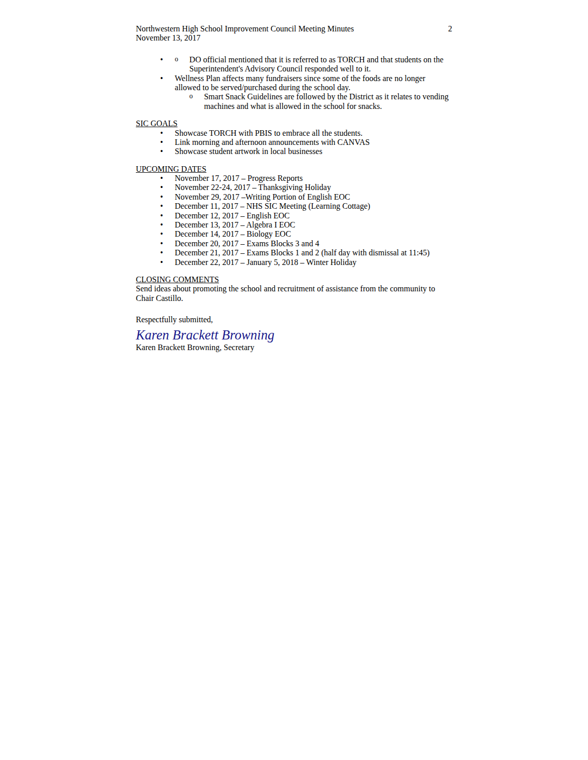Northwestern High School Improvement Council Meeting Minutes
2
November 13, 2017
DO official mentioned that it is referred to as TORCH and that students on the Superintendent's Advisory Council responded well to it.
Wellness Plan affects many fundraisers since some of the foods are no longer allowed to be served/purchased during the school day.
Smart Snack Guidelines are followed by the District as it relates to vending machines and what is allowed in the school for snacks.
SIC GOALS
Showcase TORCH with PBIS to embrace all the students.
Link morning and afternoon announcements with CANVAS
Showcase student artwork in local businesses
UPCOMING DATES
November 17, 2017 – Progress Reports
November 22-24, 2017 – Thanksgiving Holiday
November 29, 2017 –Writing Portion of English EOC
December 11, 2017 – NHS SIC Meeting (Learning Cottage)
December 12, 2017 – English EOC
December 13, 2017 – Algebra I EOC
December 14, 2017 – Biology EOC
December 20, 2017 – Exams Blocks 3 and 4
December 21, 2017 – Exams Blocks 1 and 2 (half day with dismissal at 11:45)
December 22, 2017 – January 5, 2018 – Winter Holiday
CLOSING COMMENTS
Send ideas about promoting the school and recruitment of assistance from the community to Chair Castillo.
Respectfully submitted,
Karen Brackett Browning
Karen Brackett Browning, Secretary